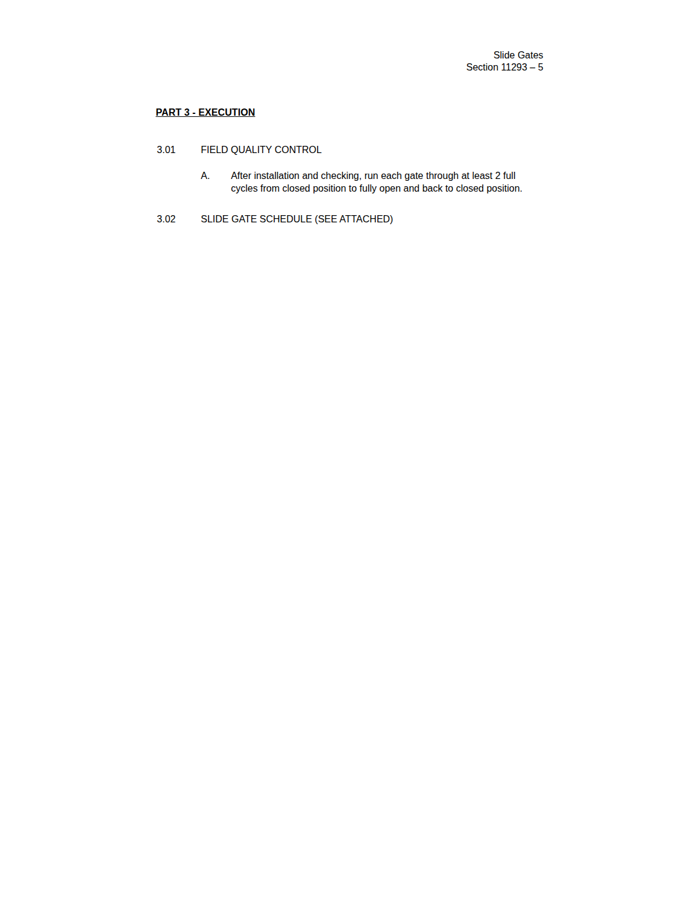Slide Gates
Section 11293 – 5
PART 3 - EXECUTION
3.01
FIELD QUALITY CONTROL
A.
After installation and checking, run each gate through at least 2 full cycles from closed position to fully open and back to closed position.
3.02
SLIDE GATE SCHEDULE (SEE ATTACHED)